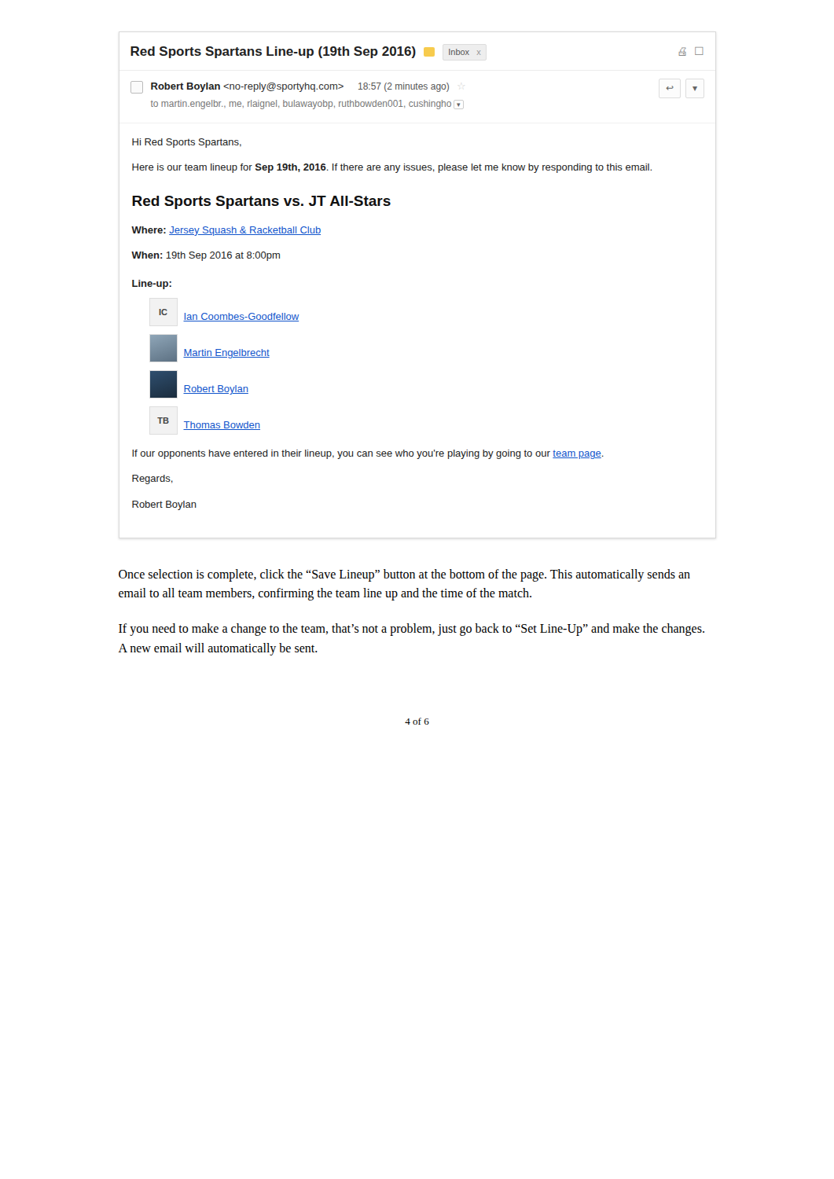Red Sports Spartans Line-up (19th Sep 2016)
Inbox x 🖨 ☐
Robert Boylan <no-reply@sportyhq.com> 18:57 (2 minutes ago) ☆
to martin.engelbr., me, rlaignel, bulawayobp, ruthbowden001, cushingho▾
↩ ▾
Hi Red Sports Spartans,
Here is our team lineup for Sep 19th, 2016. If there are any issues, please let me know by responding to this email.
Red Sports Spartans vs. JT All-Stars
Where: Jersey Squash & Racketball Club
When: 19th Sep 2016 at 8:00pm
Line-up:
IC Ian Coombes-Goodfellow
ME Martin Engelbrecht
RB Robert Boylan
TB Thomas Bowden
If our opponents have entered in their lineup, you can see who you're playing by going to our team page.
Regards,
Robert Boylan
Once selection is complete, click the “Save Lineup” button at the bottom of the page. This automatically sends an email to all team members, confirming the team line up and the time of the match.
If you need to make a change to the team, that’s not a problem, just go back to “Set Line-Up” and make the changes. A new email will automatically be sent.
4 of 6